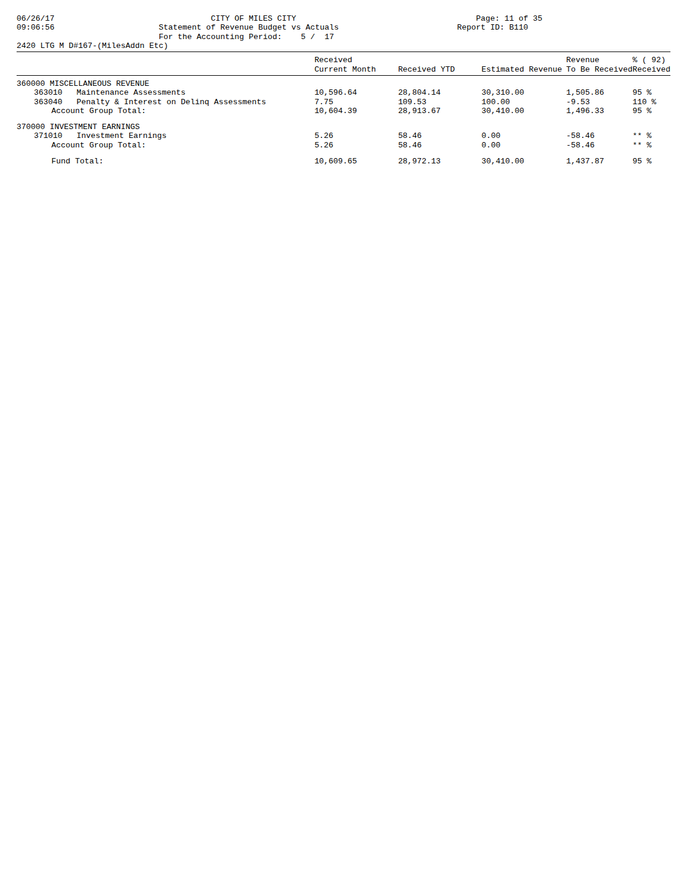06/26/17                                 CITY OF MILES CITY                                      Page: 11 of 35
09:06:56                      Statement of Revenue Budget vs Actuals                         Report ID: B110
                              For the Accounting Period:    5 /  17
2420 LTG M D#167-(MilesAddn Etc)
| | Received Current Month | Received YTD | Estimated Revenue | Revenue To Be Received | % ( 92) Received |
| --- | --- | --- | --- | --- | --- |
| 360000 MISCELLANEOUS REVENUE | | | | | |
| 363010 Maintenance Assessments | 10,596.64 | 28,804.14 | 30,310.00 | 1,505.86 | 95 % |
| 363040 Penalty & Interest on Delinq Assessments | 7.75 | 109.53 | 100.00 | -9.53 | 110 % |
| Account Group Total: | 10,604.39 | 28,913.67 | 30,410.00 | 1,496.33 | 95 % |
| 370000 INVESTMENT EARNINGS | | | | | |
| 371010 Investment Earnings | 5.26 | 58.46 | 0.00 | -58.46 | ** % |
| Account Group Total: | 5.26 | 58.46 | 0.00 | -58.46 | ** % |
| Fund Total: | 10,609.65 | 28,972.13 | 30,410.00 | 1,437.87 | 95 % |